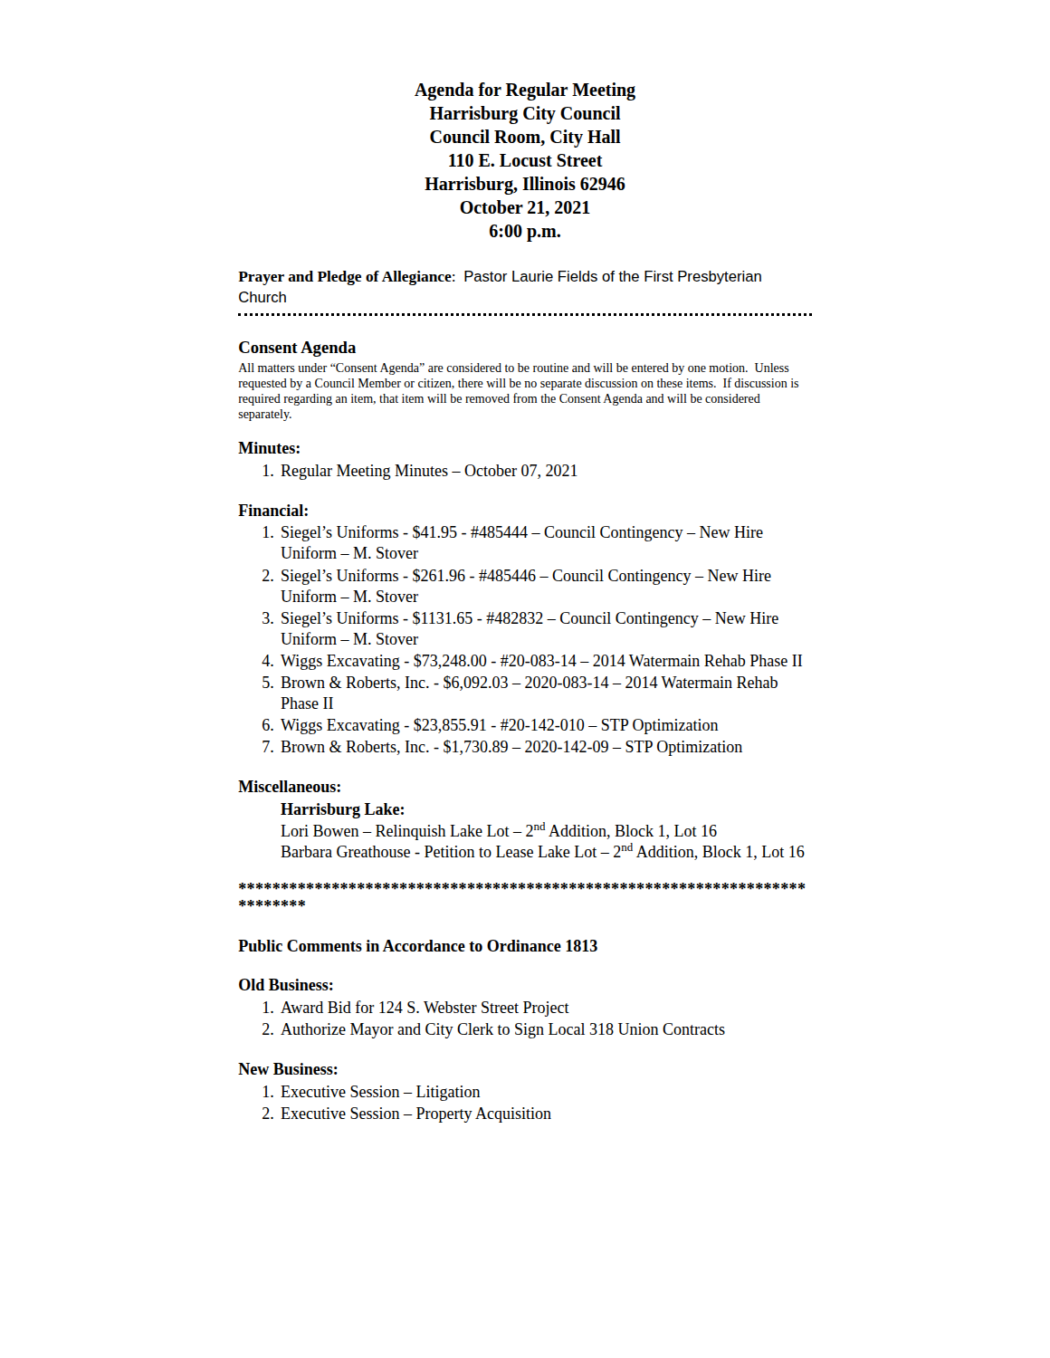Agenda for Regular Meeting
Harrisburg City Council
Council Room, City Hall
110 E. Locust Street
Harrisburg, Illinois 62946
October 21, 2021
6:00 p.m.
Prayer and Pledge of Allegiance: Pastor Laurie Fields of the First Presbyterian Church
Consent Agenda
All matters under “Consent Agenda” are considered to be routine and will be entered by one motion. Unless requested by a Council Member or citizen, there will be no separate discussion on these items. If discussion is required regarding an item, that item will be removed from the Consent Agenda and will be considered separately.
Minutes:
Regular Meeting Minutes – October 07, 2021
Financial:
Siegel’s Uniforms - $41.95 - #485444 – Council Contingency – New Hire Uniform – M. Stover
Siegel’s Uniforms - $261.96 - #485446 – Council Contingency – New Hire Uniform – M. Stover
Siegel’s Uniforms - $1131.65 - #482832 – Council Contingency – New Hire Uniform – M. Stover
Wiggs Excavating - $73,248.00 - #20-083-14 – 2014 Watermain Rehab Phase II
Brown & Roberts, Inc. - $6,092.03 – 2020-083-14 – 2014 Watermain Rehab Phase II
Wiggs Excavating - $23,855.91 - #20-142-010 – STP Optimization
Brown & Roberts, Inc. - $1,730.89 – 2020-142-09 – STP Optimization
Miscellaneous:
Harrisburg Lake:
Lori Bowen – Relinquish Lake Lot – 2nd Addition, Block 1, Lot 16
Barbara Greathouse - Petition to Lease Lake Lot – 2nd Addition, Block 1, Lot 16
***************************************************************************
Public Comments in Accordance to Ordinance 1813
Old Business:
Award Bid for 124 S. Webster Street Project
Authorize Mayor and City Clerk to Sign Local 318 Union Contracts
New Business:
Executive Session – Litigation
Executive Session – Property Acquisition